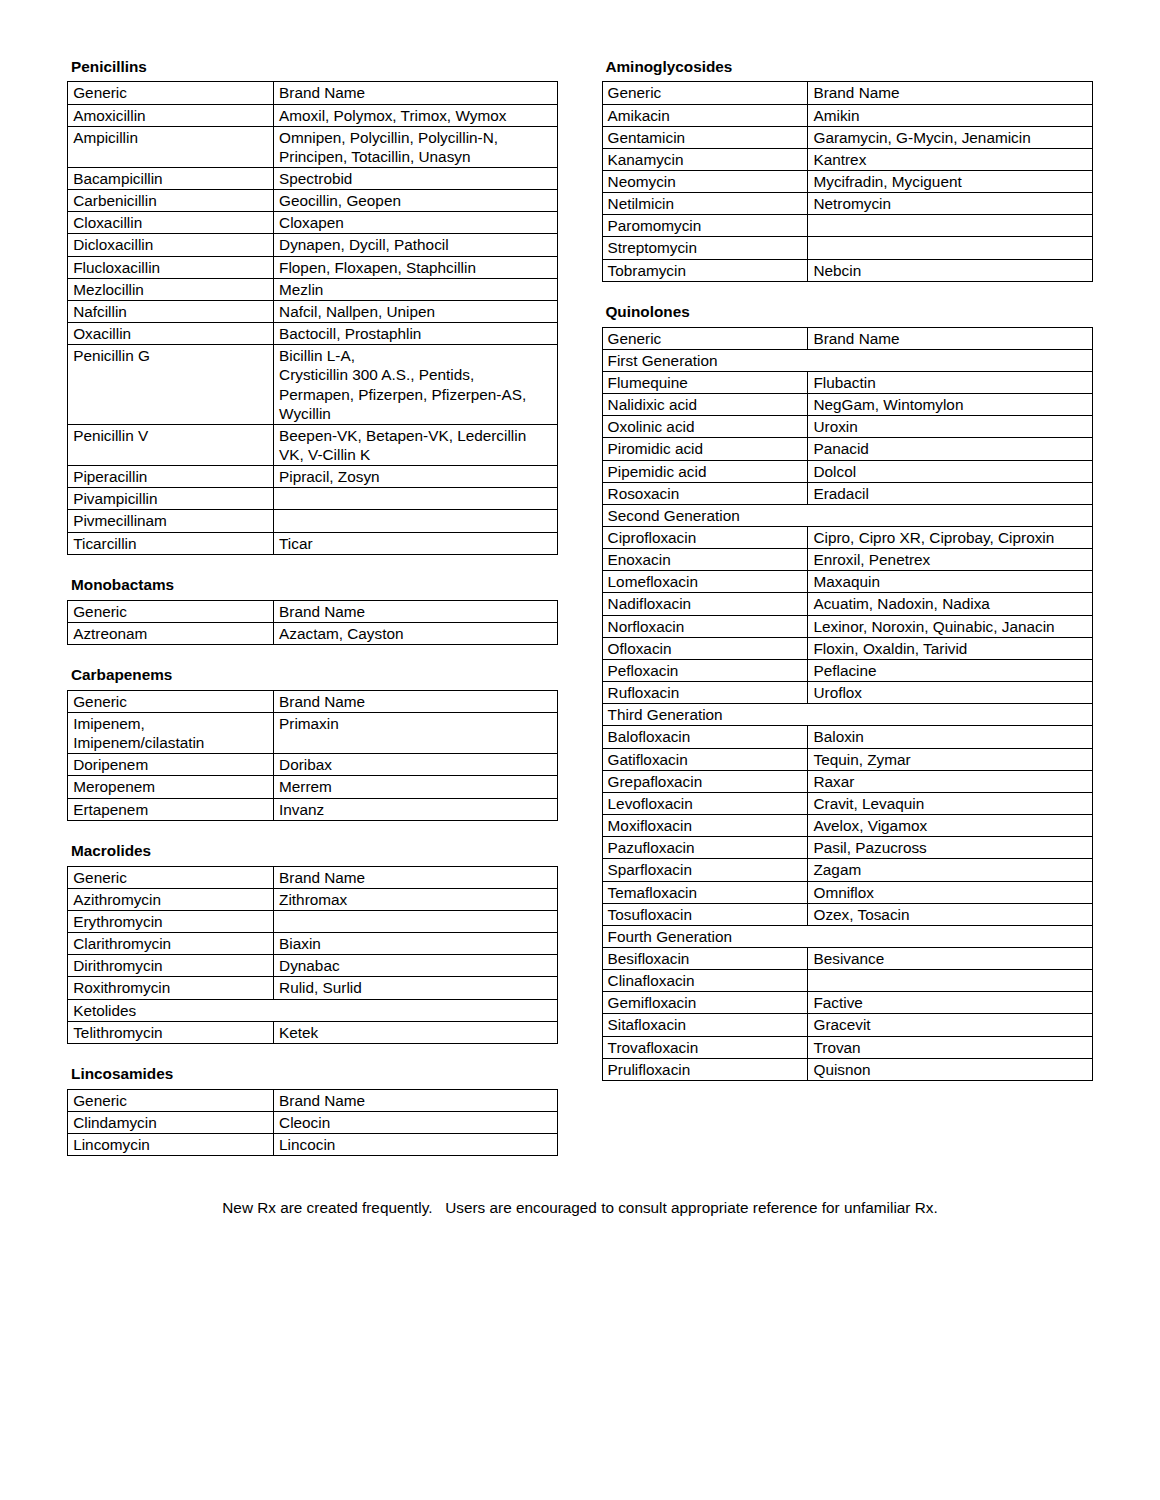Penicillins
| Generic | Brand Name |
| Amoxicillin | Amoxil, Polymox, Trimox, Wymox |
| Ampicillin | Omnipen, Polycillin, Polycillin-N, Principen, Totacillin, Unasyn |
| Bacampicillin | Spectrobid |
| Carbenicillin | Geocillin, Geopen |
| Cloxacillin | Cloxapen |
| Dicloxacillin | Dynapen, Dycill, Pathocil |
| Flucloxacillin | Flopen, Floxapen, Staphcillin |
| Mezlocillin | Mezlin |
| Nafcillin | Nafcil, Nallpen, Unipen |
| Oxacillin | Bactocill, Prostaphlin |
| Penicillin G | Bicillin L-A, Crysticillin 300 A.S., Pentids, Permapen, Pfizerpen, Pfizerpen-AS, Wycillin |
| Penicillin V | Beepen-VK, Betapen-VK, Ledercillin VK, V-Cillin K |
| Piperacillin | Pipracil, Zosyn |
| Pivampicillin | |
| Pivmecillinam | |
| Ticarcillin | Ticar |
Monobactams
| Generic | Brand Name |
| Aztreonam | Azactam, Cayston |
Carbapenems
| Generic | Brand Name |
| Imipenem, Imipenem/cilastatin | Primaxin |
| Doripenem | Doribax |
| Meropenem | Merrem |
| Ertapenem | Invanz |
Macrolides
| Generic | Brand Name |
| Azithromycin | Zithromax |
| Erythromycin | |
| Clarithromycin | Biaxin |
| Dirithromycin | Dynabac |
| Roxithromycin | Rulid, Surlid |
| Ketolides |
| Telithromycin | Ketek |
Lincosamides
| Generic | Brand Name |
| Clindamycin | Cleocin |
| Lincomycin | Lincocin |
Aminoglycosides
| Generic | Brand Name |
| Amikacin | Amikin |
| Gentamicin | Garamycin, G-Mycin, Jenamicin |
| Kanamycin | Kantrex |
| Neomycin | Mycifradin, Myciguent |
| Netilmicin | Netromycin |
| Paromomycin | |
| Streptomycin | |
| Tobramycin | Nebcin |
Quinolones
| Generic | Brand Name |
| First Generation |
| Flumequine | Flubactin |
| Nalidixic acid | NegGam, Wintomylon |
| Oxolinic acid | Uroxin |
| Piromidic acid | Panacid |
| Pipemidic acid | Dolcol |
| Rosoxacin | Eradacil |
| Second Generation |
| Ciprofloxacin | Cipro, Cipro XR, Ciprobay, Ciproxin |
| Enoxacin | Enroxil, Penetrex |
| Lomefloxacin | Maxaquin |
| Nadifloxacin | Acuatim, Nadoxin, Nadixa |
| Norfloxacin | Lexinor, Noroxin, Quinabic, Janacin |
| Ofloxacin | Floxin, Oxaldin, Tarivid |
| Pefloxacin | Peflacine |
| Rufloxacin | Uroflox |
| Third Generation |
| Balofloxacin | Baloxin |
| Gatifloxacin | Tequin, Zymar |
| Grepafloxacin | Raxar |
| Levofloxacin | Cravit, Levaquin |
| Moxifloxacin | Avelox, Vigamox |
| Pazufloxacin | Pasil, Pazucross |
| Sparfloxacin | Zagam |
| Temafloxacin | Omniflox |
| Tosufloxacin | Ozex, Tosacin |
| Fourth Generation |
| Besifloxacin | Besivance |
| Clinafloxacin | |
| Gemifloxacin | Factive |
| Sitafloxacin | Gracevit |
| Trovafloxacin | Trovan |
| Prulifloxacin | Quisnon |
New Rx are created frequently. Users are encouraged to consult appropriate reference for unfamiliar Rx.